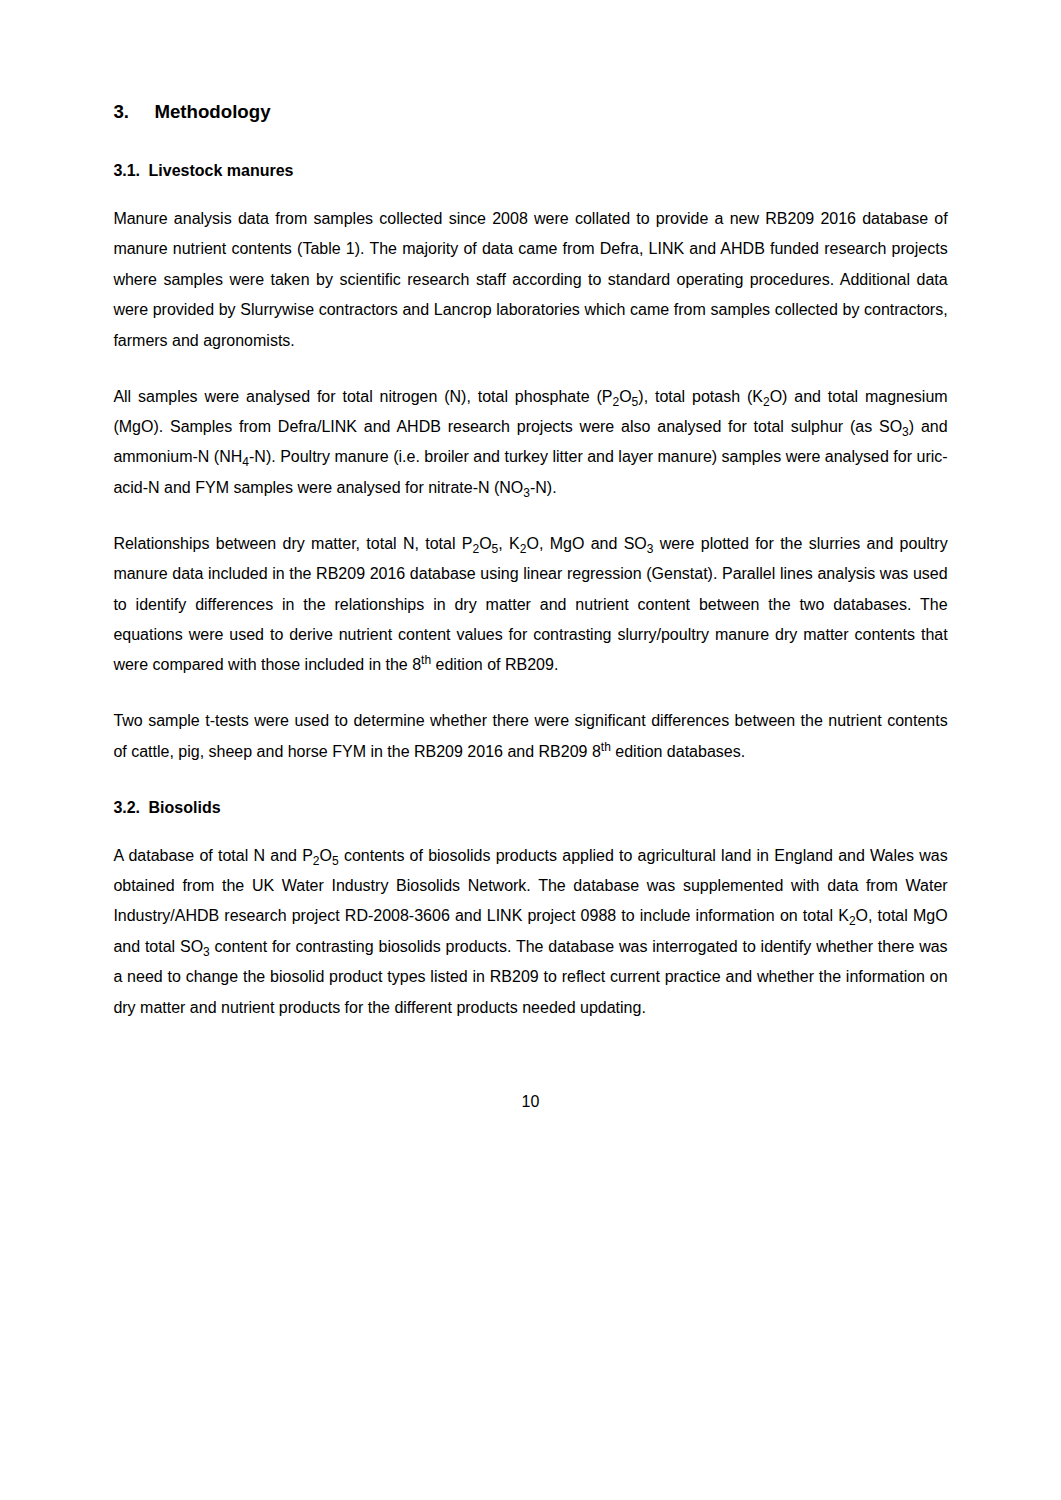3. Methodology
3.1. Livestock manures
Manure analysis data from samples collected since 2008 were collated to provide a new RB209 2016 database of manure nutrient contents (Table 1). The majority of data came from Defra, LINK and AHDB funded research projects where samples were taken by scientific research staff according to standard operating procedures. Additional data were provided by Slurrywise contractors and Lancrop laboratories which came from samples collected by contractors, farmers and agronomists.
All samples were analysed for total nitrogen (N), total phosphate (P2O5), total potash (K2O) and total magnesium (MgO). Samples from Defra/LINK and AHDB research projects were also analysed for total sulphur (as SO3) and ammonium-N (NH4-N). Poultry manure (i.e. broiler and turkey litter and layer manure) samples were analysed for uric-acid-N and FYM samples were analysed for nitrate-N (NO3-N).
Relationships between dry matter, total N, total P2O5, K2O, MgO and SO3 were plotted for the slurries and poultry manure data included in the RB209 2016 database using linear regression (Genstat). Parallel lines analysis was used to identify differences in the relationships in dry matter and nutrient content between the two databases. The equations were used to derive nutrient content values for contrasting slurry/poultry manure dry matter contents that were compared with those included in the 8th edition of RB209.
Two sample t-tests were used to determine whether there were significant differences between the nutrient contents of cattle, pig, sheep and horse FYM in the RB209 2016 and RB209 8th edition databases.
3.2. Biosolids
A database of total N and P2O5 contents of biosolids products applied to agricultural land in England and Wales was obtained from the UK Water Industry Biosolids Network. The database was supplemented with data from Water Industry/AHDB research project RD-2008-3606 and LINK project 0988 to include information on total K2O, total MgO and total SO3 content for contrasting biosolids products. The database was interrogated to identify whether there was a need to change the biosolid product types listed in RB209 to reflect current practice and whether the information on dry matter and nutrient products for the different products needed updating.
10